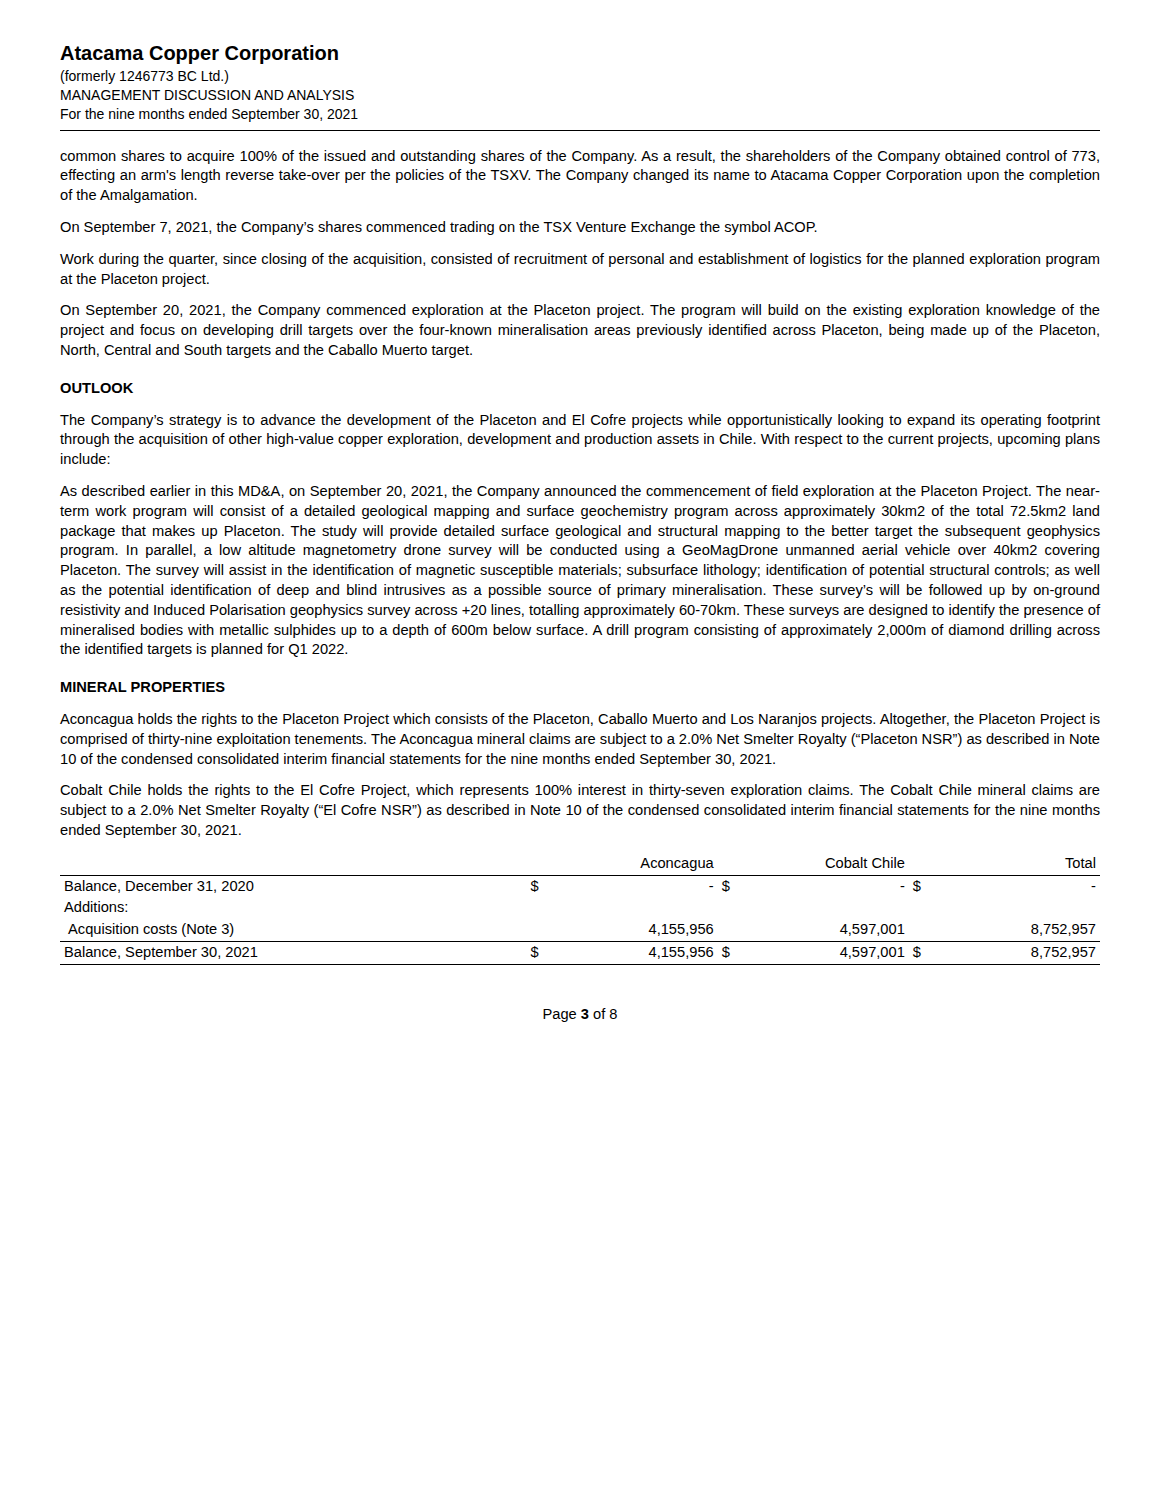Atacama Copper Corporation
(formerly 1246773 BC Ltd.)
MANAGEMENT DISCUSSION AND ANALYSIS
For the nine months ended September 30, 2021
common shares to acquire 100% of the issued and outstanding shares of the Company. As a result, the shareholders of the Company obtained control of 773, effecting an arm's length reverse take-over per the policies of the TSXV. The Company changed its name to Atacama Copper Corporation upon the completion of the Amalgamation.
On September 7, 2021, the Company’s shares commenced trading on the TSX Venture Exchange the symbol ACOP.
Work during the quarter, since closing of the acquisition, consisted of recruitment of personal and establishment of logistics for the planned exploration program at the Placeton project.
On September 20, 2021, the Company commenced exploration at the Placeton project. The program will build on the existing exploration knowledge of the project and focus on developing drill targets over the four-known mineralisation areas previously identified across Placeton, being made up of the Placeton, North, Central and South targets and the Caballo Muerto target.
OUTLOOK
The Company’s strategy is to advance the development of the Placeton and El Cofre projects while opportunistically looking to expand its operating footprint through the acquisition of other high-value copper exploration, development and production assets in Chile. With respect to the current projects, upcoming plans include:
As described earlier in this MD&A, on September 20, 2021, the Company announced the commencement of field exploration at the Placeton Project. The near-term work program will consist of a detailed geological mapping and surface geochemistry program across approximately 30km2 of the total 72.5km2 land package that makes up Placeton. The study will provide detailed surface geological and structural mapping to the better target the subsequent geophysics program. In parallel, a low altitude magnetometry drone survey will be conducted using a GeoMagDrone unmanned aerial vehicle over 40km2 covering Placeton. The survey will assist in the identification of magnetic susceptible materials; subsurface lithology; identification of potential structural controls; as well as the potential identification of deep and blind intrusives as a possible source of primary mineralisation. These survey’s will be followed up by on-ground resistivity and Induced Polarisation geophysics survey across +20 lines, totalling approximately 60-70km. These surveys are designed to identify the presence of mineralised bodies with metallic sulphides up to a depth of 600m below surface. A drill program consisting of approximately 2,000m of diamond drilling across the identified targets is planned for Q1 2022.
MINERAL PROPERTIES
Aconcagua holds the rights to the Placeton Project which consists of the Placeton, Caballo Muerto and Los Naranjos projects. Altogether, the Placeton Project is comprised of thirty-nine exploitation tenements. The Aconcagua mineral claims are subject to a 2.0% Net Smelter Royalty (“Placeton NSR”) as described in Note 10 of the condensed consolidated interim financial statements for the nine months ended September 30, 2021.
Cobalt Chile holds the rights to the El Cofre Project, which represents 100% interest in thirty-seven exploration claims. The Cobalt Chile mineral claims are subject to a 2.0% Net Smelter Royalty (“El Cofre NSR”) as described in Note 10 of the condensed consolidated interim financial statements for the nine months ended September 30, 2021.
| | Aconcagua | Cobalt Chile | Total |
| --- | --- | --- | --- |
| Balance, December 31, 2020 | $ | - | $ | - | $ | - |
| Additions: | | | | | | |
| Acquisition costs (Note 3) | | 4,155,956 | | 4,597,001 | | 8,752,957 |
| Balance, September 30, 2021 | $ | 4,155,956 | $ | 4,597,001 | $ | 8,752,957 |
Page 3 of 8